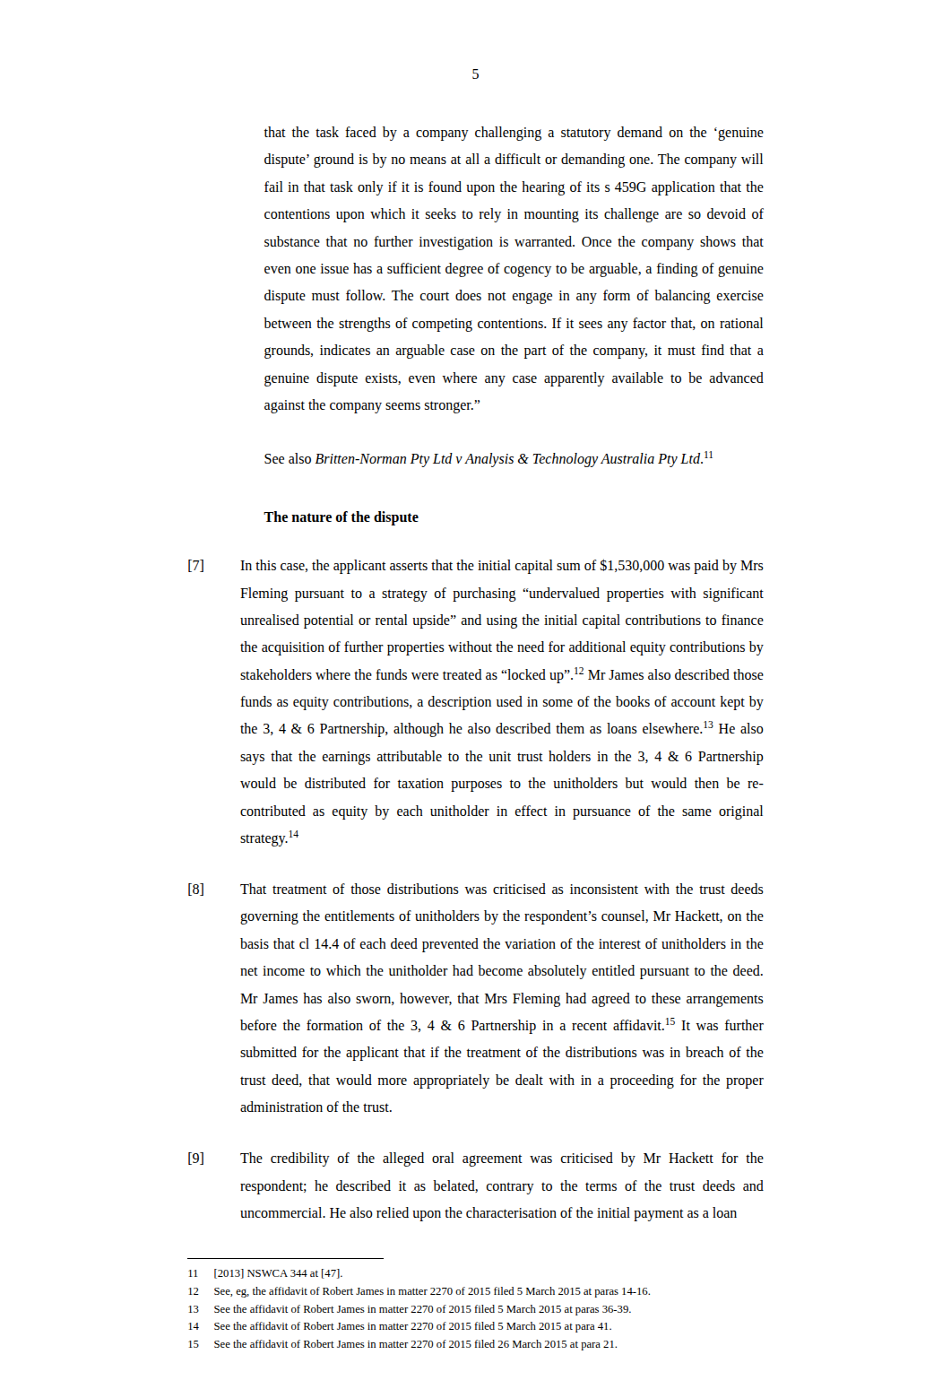5
that the task faced by a company challenging a statutory demand on the ‘genuine dispute’ ground is by no means at all a difficult or demanding one. The company will fail in that task only if it is found upon the hearing of its s 459G application that the contentions upon which it seeks to rely in mounting its challenge are so devoid of substance that no further investigation is warranted. Once the company shows that even one issue has a sufficient degree of cogency to be arguable, a finding of genuine dispute must follow. The court does not engage in any form of balancing exercise between the strengths of competing contentions. If it sees any factor that, on rational grounds, indicates an arguable case on the part of the company, it must find that a genuine dispute exists, even where any case apparently available to be advanced against the company seems stronger.”
See also Britten-Norman Pty Ltd v Analysis & Technology Australia Pty Ltd.11
The nature of the dispute
[7]
In this case, the applicant asserts that the initial capital sum of $1,530,000 was paid by Mrs Fleming pursuant to a strategy of purchasing “undervalued properties with significant unrealised potential or rental upside” and using the initial capital contributions to finance the acquisition of further properties without the need for additional equity contributions by stakeholders where the funds were treated as “locked up”.12 Mr James also described those funds as equity contributions, a description used in some of the books of account kept by the 3, 4 & 6 Partnership, although he also described them as loans elsewhere.13 He also says that the earnings attributable to the unit trust holders in the 3, 4 & 6 Partnership would be distributed for taxation purposes to the unitholders but would then be re-contributed as equity by each unitholder in effect in pursuance of the same original strategy.14
[8]
That treatment of those distributions was criticised as inconsistent with the trust deeds governing the entitlements of unitholders by the respondent’s counsel, Mr Hackett, on the basis that cl 14.4 of each deed prevented the variation of the interest of unitholders in the net income to which the unitholder had become absolutely entitled pursuant to the deed. Mr James has also sworn, however, that Mrs Fleming had agreed to these arrangements before the formation of the 3, 4 & 6 Partnership in a recent affidavit.15 It was further submitted for the applicant that if the treatment of the distributions was in breach of the trust deed, that would more appropriately be dealt with in a proceeding for the proper administration of the trust.
[9]
The credibility of the alleged oral agreement was criticised by Mr Hackett for the respondent; he described it as belated, contrary to the terms of the trust deeds and uncommercial. He also relied upon the characterisation of the initial payment as a loan
11
[2013] NSWCA 344 at [47].
12
See, eg, the affidavit of Robert James in matter 2270 of 2015 filed 5 March 2015 at paras 14-16.
13
See the affidavit of Robert James in matter 2270 of 2015 filed 5 March 2015 at paras 36-39.
14
See the affidavit of Robert James in matter 2270 of 2015 filed 5 March 2015 at para 41.
15
See the affidavit of Robert James in matter 2270 of 2015 filed 26 March 2015 at para 21.